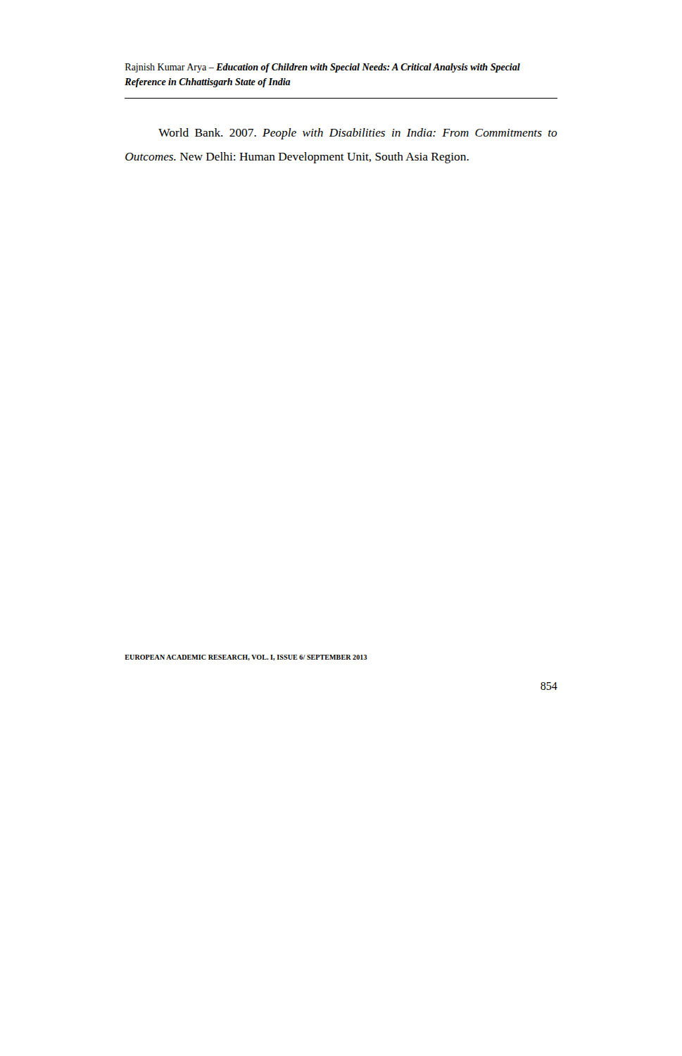Rajnish Kumar Arya – Education of Children with Special Needs: A Critical Analysis with Special Reference in Chhattisgarh State of India
World Bank. 2007. People with Disabilities in India: From Commitments to Outcomes. New Delhi: Human Development Unit, South Asia Region.
European Academic Research, Vol. I, Issue 6/ September 2013
854